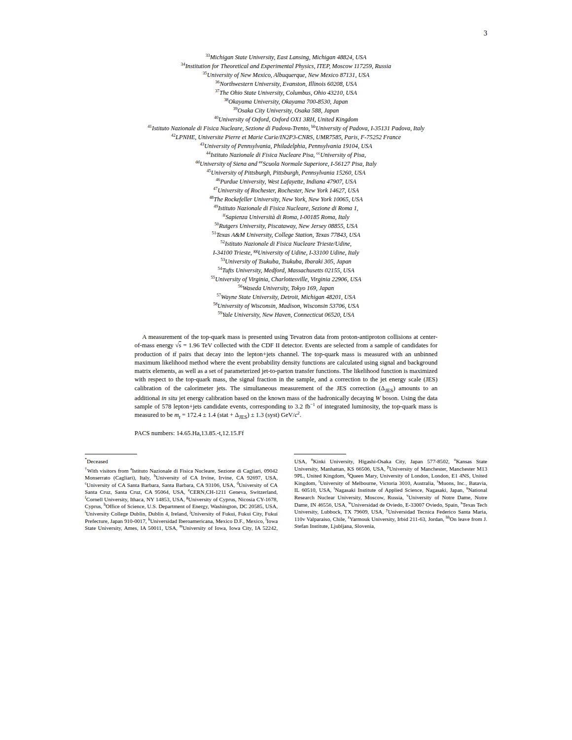3
33Michigan State University, East Lansing, Michigan 48824, USA
34Institution for Theoretical and Experimental Physics, ITEP, Moscow 117259, Russia
35University of New Mexico, Albuquerque, New Mexico 87131, USA
36Northwestern University, Evanston, Illinois 60208, USA
37The Ohio State University, Columbus, Ohio 43210, USA
38Okayama University, Okayama 700-8530, Japan
39Osaka City University, Osaka 588, Japan
40University of Oxford, Oxford OX1 3RH, United Kingdom
41Istituto Nazionale di Fisica Nucleare, Sezione di Padova-Trento, bbUniversity of Padova, I-35131 Padova, Italy
42LPNHE, Universite Pierre et Marie Curie/IN2P3-CNRS, UMR7585, Paris, F-75252 France
43University of Pennsylvania, Philadelphia, Pennsylvania 19104, USA
44Istituto Nazionale di Fisica Nucleare Pisa, ccUniversity of Pisa,
ddUniversity of Siena and eeScuola Normale Superiore, I-56127 Pisa, Italy
45University of Pittsburgh, Pittsburgh, Pennsylvania 15260, USA
46Purdue University, West Lafayette, Indiana 47907, USA
47University of Rochester, Rochester, New York 14627, USA
48The Rockefeller University, New York, New York 10065, USA
49Istituto Nazionale di Fisica Nucleare, Sezione di Roma 1,
ffSapienza Università di Roma, I-00185 Roma, Italy
50Rutgers University, Piscataway, New Jersey 08855, USA
51Texas A&M University, College Station, Texas 77843, USA
52Istituto Nazionale di Fisica Nucleare Trieste/Udine,
I-34100 Trieste, ggUniversity of Udine, I-33100 Udine, Italy
53University of Tsukuba, Tsukuba, Ibaraki 305, Japan
54Tufts University, Medford, Massachusetts 02155, USA
55University of Virginia, Charlottesville, Virginia 22906, USA
56Waseda University, Tokyo 169, Japan
57Wayne State University, Detroit, Michigan 48201, USA
58University of Wisconsin, Madison, Wisconsin 53706, USA
59Yale University, New Haven, Connecticut 06520, USA
A measurement of the top-quark mass is presented using Tevatron data from proton-antiproton collisions at center-of-mass energy √s = 1.96 TeV collected with the CDF II detector. Events are selected from a sample of candidates for production of tt̄ pairs that decay into the lepton+jets channel. The top-quark mass is measured with an unbinned maximum likelihood method where the event probability density functions are calculated using signal and background matrix elements, as well as a set of parameterized jet-to-parton transfer functions. The likelihood function is maximized with respect to the top-quark mass, the signal fraction in the sample, and a correction to the jet energy scale (JES) calibration of the calorimeter jets. The simultaneous measurement of the JES correction (ΔJES) amounts to an additional in situ jet energy calibration based on the known mass of the hadronically decaying W boson. Using the data sample of 578 lepton+jets candidate events, corresponding to 3.2 fb−1 of integrated luminosity, the top-quark mass is measured to be mt = 172.4 ± 1.4 (stat + ΔJES) ± 1.3 (syst) GeV/c2.
PACS numbers: 14.65.Ha,13.85.-t,12.15.Ff
*Deceased
†With visitors from aIstituto Nazionale di Fisica Nucleare, Sezione di Cagliari, 09042 Monserrato (Cagliari), Italy, bUniversity of CA Irvine, Irvine, CA 92697, USA, cUniversity of CA Santa Barbara, Santa Barbara, CA 93106, USA, dUniversity of CA Santa Cruz, Santa Cruz, CA 95064, USA, eCERN,CH-1211 Geneva, Switzerland, fCornell University, Ithaca, NY 14853, USA, gUniversity of Cyprus, Nicosia CY-1678, Cyprus, hOffice of Science, U.S. Department of Energy, Washington, DC 20585, USA, iUniversity College Dublin, Dublin 4, Ireland, jUniversity of Fukui, Fukui City, Fukui Prefecture, Japan 910-0017, kUniversidad Iberoamericana, Mexico D.F., Mexico, lIowa State University, Ames, IA 50011, USA, mUniversity of Iowa, Iowa City, IA 52242, USA, nKinki University, Higashi-Osaka City, Japan 577-8502, oKansas State University, Manhattan, KS 66506, USA, pUniversity of Manchester, Manchester M13 9PL, United Kingdom, qQueen Mary, University of London, London, E1 4NS, United Kingdom, rUniversity of Melbourne, Victoria 3010, Australia, sMuons, Inc., Batavia, IL 60510, USA, tNagasaki Institute of Applied Science, Nagasaki, Japan, uNational Research Nuclear University, Moscow, Russia, vUniversity of Notre Dame, Notre Dame, IN 46556, USA, wUniversidad de Oviedo, E-33007 Oviedo, Spain, xTexas Tech University, Lubbock, TX 79609, USA, yUniversidad Tecnica Federico Santa Maria, 110v Valparaiso, Chile, zYarmouk University, Irbid 211-63, Jordan, hhOn leave from J. Stefan Institute, Ljubljana, Slovenia,